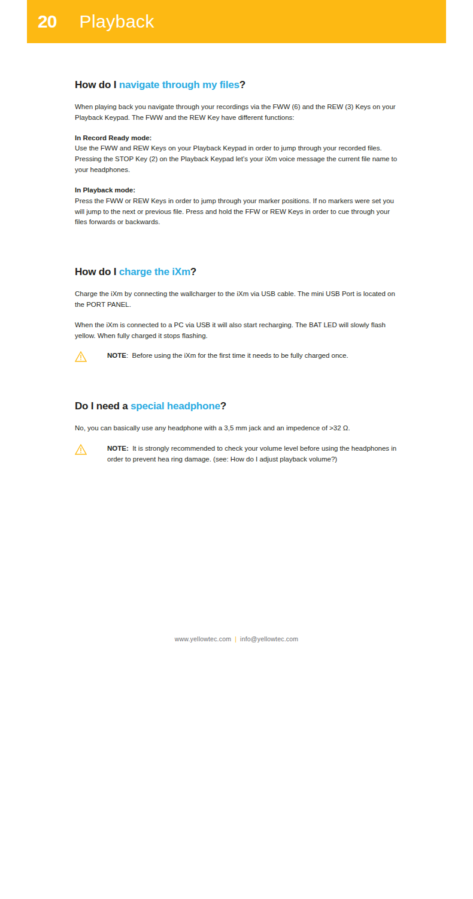20
Playback
How do I navigate through my files?
When playing back you navigate through your recordings via the FWW (6) and the REW (3) Keys on your Playback Keypad. The FWW and the REW Key have different functions:
In Record Ready mode:
Use the FWW and REW Keys on your Playback Keypad in order to jump through your recorded files. Pressing the STOP Key (2) on the Playback Keypad let’s your iXm voice message the current file name to your headphones.
In Playback mode:
Press the FWW or REW Keys in order to jump through your marker positions. If no markers were set you will jump to the next or previous file. Press and hold the FFW or REW Keys in order to cue through your files forwards or backwards.
How do I charge the iXm?
Charge the iXm by connecting the wallcharger to the iXm via USB cable. The mini USB Port is located on the PORT PANEL.
When the iXm is connected to a PC via USB it will also start recharging. The BAT LED will slowly flash yellow. When fully charged it stops flashing.
NOTE: Before using the iXm for the first time it needs to be fully charged once.
Do I need a special headphone?
No, you can basically use any headphone with a 3,5 mm jack and an impedence of >32 Ω.
NOTE: It is strongly recommended to check your volume level before using the headphones in order to prevent hea ring damage. (see: How do I adjust playback volume?)
www.yellowtec.com|info@yellowtec.com